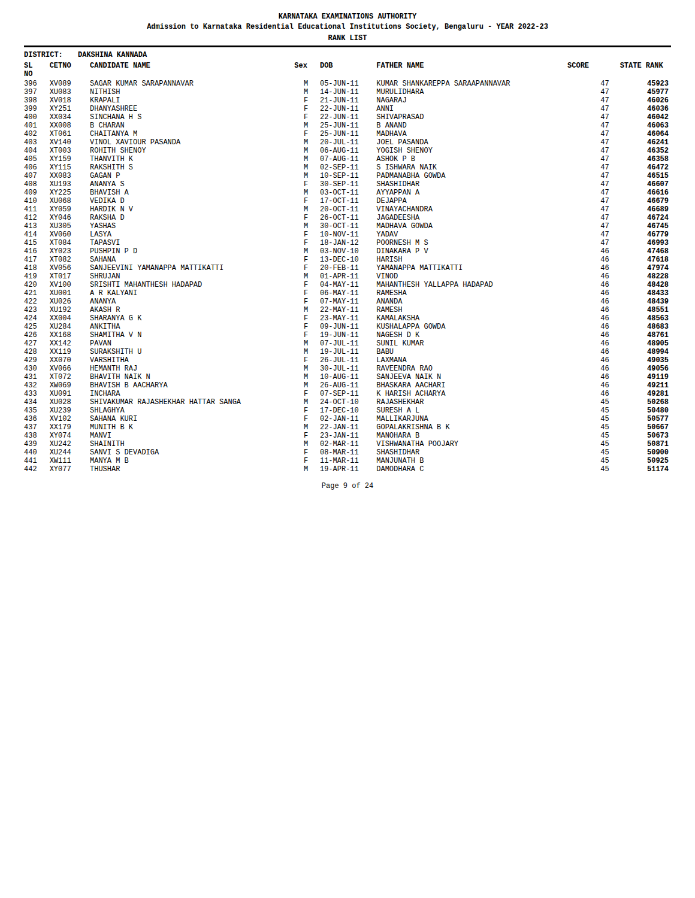KARNATAKA EXAMINATIONS AUTHORITY
Admission to Karnataka Residential Educational Institutions Society, Bengaluru - YEAR 2022-23
RANK LIST
DISTRICT: DAKSHINA KANNADA
| SL NO | CETNO | CANDIDATE NAME | Sex | DOB | FATHER NAME | SCORE | STATE RANK |
| --- | --- | --- | --- | --- | --- | --- | --- |
| 396 | XV089 | SAGAR KUMAR SARAPANNAVAR | M | 05-JUN-11 | KUMAR SHANKAREPPA SARAAPANNAVAR | 47 | 45923 |
| 397 | XU083 | NITHISH | M | 14-JUN-11 | MURULIDHARA | 47 | 45977 |
| 398 | XV018 | KRAPALI | F | 21-JUN-11 | NAGARAJ | 47 | 46026 |
| 399 | XY251 | DHANYASHREE | F | 22-JUN-11 | ANNI | 47 | 46036 |
| 400 | XX034 | SINCHANA H S | F | 22-JUN-11 | SHIVAPRASAD | 47 | 46042 |
| 401 | XX008 | B CHARAN | M | 25-JUN-11 | B ANAND | 47 | 46063 |
| 402 | XT061 | CHAITANYA M | F | 25-JUN-11 | MADHAVA | 47 | 46064 |
| 403 | XV140 | VINOL XAVIOUR PASANDA | M | 20-JUL-11 | JOEL PASANDA | 47 | 46241 |
| 404 | XT003 | ROHITH SHENOY | M | 06-AUG-11 | YOGISH SHENOY | 47 | 46352 |
| 405 | XY159 | THANVITH K | M | 07-AUG-11 | ASHOK P B | 47 | 46358 |
| 406 | XY115 | RAKSHITH S | M | 02-SEP-11 | S ISHWARA NAIK | 47 | 46472 |
| 407 | XX083 | GAGAN P | M | 10-SEP-11 | PADMANABHA GOWDA | 47 | 46515 |
| 408 | XU193 | ANANYA S | F | 30-SEP-11 | SHASHIDHAR | 47 | 46607 |
| 409 | XY225 | BHAVISH A | M | 03-OCT-11 | AYYAPPAN A | 47 | 46616 |
| 410 | XU068 | VEDIKA D | F | 17-OCT-11 | DEJAPPA | 47 | 46679 |
| 411 | XY059 | HARDIK N V | M | 20-OCT-11 | VINAYACHANDRA | 47 | 46689 |
| 412 | XY046 | RAKSHA D | F | 26-OCT-11 | JAGADEESHA | 47 | 46724 |
| 413 | XU305 | YASHAS | M | 30-OCT-11 | MADHAVA GOWDA | 47 | 46745 |
| 414 | XV060 | LASYA | F | 10-NOV-11 | YADAV | 47 | 46779 |
| 415 | XT084 | TAPASVI | F | 18-JAN-12 | POORNESH M S | 47 | 46993 |
| 416 | XY023 | PUSHPIN P D | M | 03-NOV-10 | DINAKARA P V | 46 | 47468 |
| 417 | XT082 | SAHANA | F | 13-DEC-10 | HARISH | 46 | 47618 |
| 418 | XV056 | SANJEEVINI YAMANAPPA MATTIKATTI | F | 20-FEB-11 | YAMANAPPA MATTIKATTI | 46 | 47974 |
| 419 | XT017 | SHRUJAN | M | 01-APR-11 | VINOD | 46 | 48228 |
| 420 | XV100 | SRISHTI MAHANTHESH HADAPAD | F | 04-MAY-11 | MAHANTHESH YALLAPPA HADAPAD | 46 | 48428 |
| 421 | XU001 | A R KALYANI | F | 06-MAY-11 | RAMESHA | 46 | 48433 |
| 422 | XU026 | ANANYA | F | 07-MAY-11 | ANANDA | 46 | 48439 |
| 423 | XU192 | AKASH R | M | 22-MAY-11 | RAMESH | 46 | 48551 |
| 424 | XX004 | SHARANYA G K | F | 23-MAY-11 | KAMALAKSHA | 46 | 48563 |
| 425 | XU284 | ANKITHA | F | 09-JUN-11 | KUSHALAPPA GOWDA | 46 | 48683 |
| 426 | XX168 | SHAMITHA V N | F | 19-JUN-11 | NAGESH D K | 46 | 48761 |
| 427 | XX142 | PAVAN | M | 07-JUL-11 | SUNIL KUMAR | 46 | 48905 |
| 428 | XX119 | SURAKSHITH U | M | 19-JUL-11 | BABU | 46 | 48994 |
| 429 | XX070 | VARSHITHA | F | 26-JUL-11 | LAXMANA | 46 | 49035 |
| 430 | XV066 | HEMANTH RAJ | M | 30-JUL-11 | RAVEENDRA RAO | 46 | 49056 |
| 431 | XT072 | BHAVITH NAIK N | M | 10-AUG-11 | SANJEEVA NAIK N | 46 | 49119 |
| 432 | XW069 | BHAVISH B AACHARYA | M | 26-AUG-11 | BHASKARA AACHARI | 46 | 49211 |
| 433 | XU091 | INCHARA | F | 07-SEP-11 | K HARISH ACHARYA | 46 | 49281 |
| 434 | XU028 | SHIVAKUMAR RAJASHEKHAR HATTAR SANGA | M | 24-OCT-10 | RAJASHEKHAR | 45 | 50268 |
| 435 | XU239 | SHLAGHYA | F | 17-DEC-10 | SURESH A L | 45 | 50480 |
| 436 | XV102 | SAHANA KURI | F | 02-JAN-11 | MALLIKARJUNA | 45 | 50577 |
| 437 | XX179 | MUNITH B K | M | 22-JAN-11 | GOPALAKRISHNA B K | 45 | 50667 |
| 438 | XY074 | MANVI | F | 23-JAN-11 | MANOHARA B | 45 | 50673 |
| 439 | XU242 | SHAINITH | M | 02-MAR-11 | VISHWANATHA POOJARY | 45 | 50871 |
| 440 | XU244 | SANVI S DEVADIGA | F | 08-MAR-11 | SHASHIDHAR | 45 | 50900 |
| 441 | XW111 | MANYA M B | F | 11-MAR-11 | MANJUNATH B | 45 | 50925 |
| 442 | XY077 | THUSHAR | M | 19-APR-11 | DAMODHARA C | 45 | 51174 |
Page 9 of 24